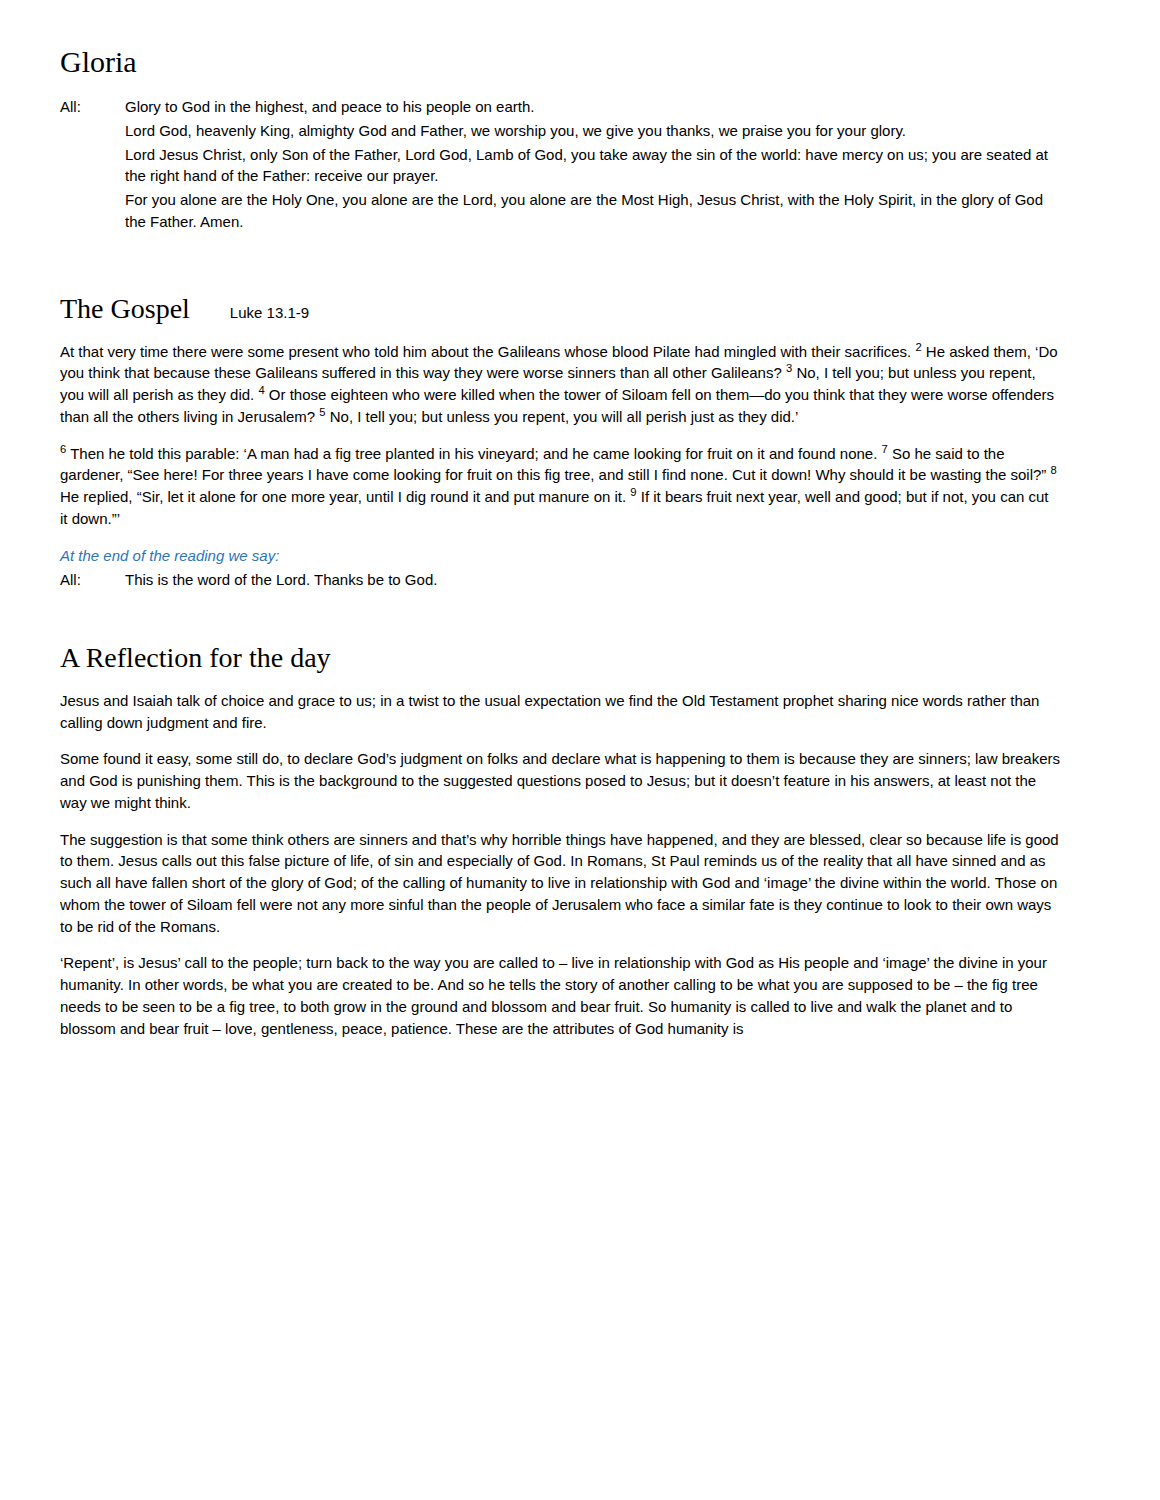Gloria
All:
Glory to God in the highest, and peace to his people on earth.
Lord God, heavenly King, almighty God and Father, we worship you, we give you thanks, we praise you for your glory.
Lord Jesus Christ, only Son of the Father, Lord God, Lamb of God, you take away the sin of the world: have mercy on us; you are seated at the right hand of the Father: receive our prayer.
For you alone are the Holy One, you alone are the Lord, you alone are the Most High, Jesus Christ, with the Holy Spirit, in the glory of God the Father. Amen.
The Gospel
Luke 13.1-9
At that very time there were some present who told him about the Galileans whose blood Pilate had mingled with their sacrifices. 2 He asked them, ‘Do you think that because these Galileans suffered in this way they were worse sinners than all other Galileans? 3 No, I tell you; but unless you repent, you will all perish as they did. 4 Or those eighteen who were killed when the tower of Siloam fell on them—do you think that they were worse offenders than all the others living in Jerusalem? 5 No, I tell you; but unless you repent, you will all perish just as they did.’
6 Then he told this parable: ‘A man had a fig tree planted in his vineyard; and he came looking for fruit on it and found none. 7 So he said to the gardener, “See here! For three years I have come looking for fruit on this fig tree, and still I find none. Cut it down! Why should it be wasting the soil?” 8 He replied, “Sir, let it alone for one more year, until I dig round it and put manure on it. 9 If it bears fruit next year, well and good; but if not, you can cut it down.”’
At the end of the reading we say:
All:
This is the word of the Lord. Thanks be to God.
A Reflection for the day
Jesus and Isaiah talk of choice and grace to us; in a twist to the usual expectation we find the Old Testament prophet sharing nice words rather than calling down judgment and fire.
Some found it easy, some still do, to declare God’s judgment on folks and declare what is happening to them is because they are sinners; law breakers and God is punishing them. This is the background to the suggested questions posed to Jesus; but it doesn’t feature in his answers, at least not the way we might think.
The suggestion is that some think others are sinners and that’s why horrible things have happened, and they are blessed, clear so because life is good to them. Jesus calls out this false picture of life, of sin and especially of God. In Romans, St Paul reminds us of the reality that all have sinned and as such all have fallen short of the glory of God; of the calling of humanity to live in relationship with God and ‘image’ the divine within the world. Those on whom the tower of Siloam fell were not any more sinful than the people of Jerusalem who face a similar fate is they continue to look to their own ways to be rid of the Romans.
‘Repent’, is Jesus’ call to the people; turn back to the way you are called to – live in relationship with God as His people and ‘image’ the divine in your humanity. In other words, be what you are created to be. And so he tells the story of another calling to be what you are supposed to be – the fig tree needs to be seen to be a fig tree, to both grow in the ground and blossom and bear fruit. So humanity is called to live and walk the planet and to blossom and bear fruit – love, gentleness, peace, patience. These are the attributes of God humanity is